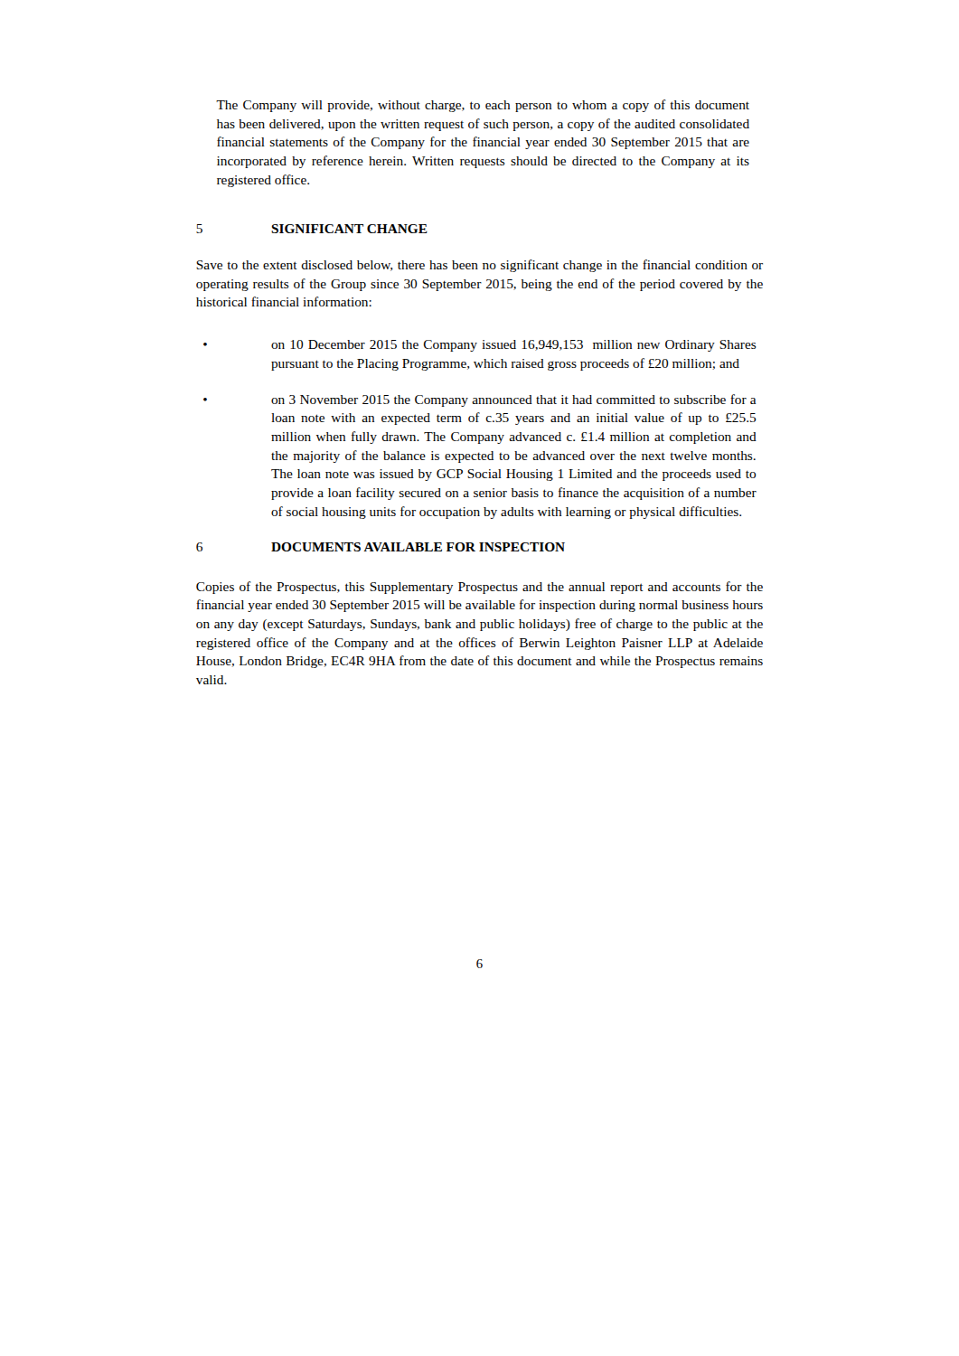The Company will provide, without charge, to each person to whom a copy of this document has been delivered, upon the written request of such person, a copy of the audited consolidated financial statements of the Company for the financial year ended 30 September 2015 that are incorporated by reference herein. Written requests should be directed to the Company at its registered office.
5 SIGNIFICANT CHANGE
Save to the extent disclosed below, there has been no significant change in the financial condition or operating results of the Group since 30 September 2015, being the end of the period covered by the historical financial information:
• on 10 December 2015 the Company issued 16,949,153 million new Ordinary Shares pursuant to the Placing Programme, which raised gross proceeds of £20 million; and
• on 3 November 2015 the Company announced that it had committed to subscribe for a loan note with an expected term of c.35 years and an initial value of up to £25.5 million when fully drawn. The Company advanced c. £1.4 million at completion and the majority of the balance is expected to be advanced over the next twelve months. The loan note was issued by GCP Social Housing 1 Limited and the proceeds used to provide a loan facility secured on a senior basis to finance the acquisition of a number of social housing units for occupation by adults with learning or physical difficulties.
6 DOCUMENTS AVAILABLE FOR INSPECTION
Copies of the Prospectus, this Supplementary Prospectus and the annual report and accounts for the financial year ended 30 September 2015 will be available for inspection during normal business hours on any day (except Saturdays, Sundays, bank and public holidays) free of charge to the public at the registered office of the Company and at the offices of Berwin Leighton Paisner LLP at Adelaide House, London Bridge, EC4R 9HA from the date of this document and while the Prospectus remains valid.
6